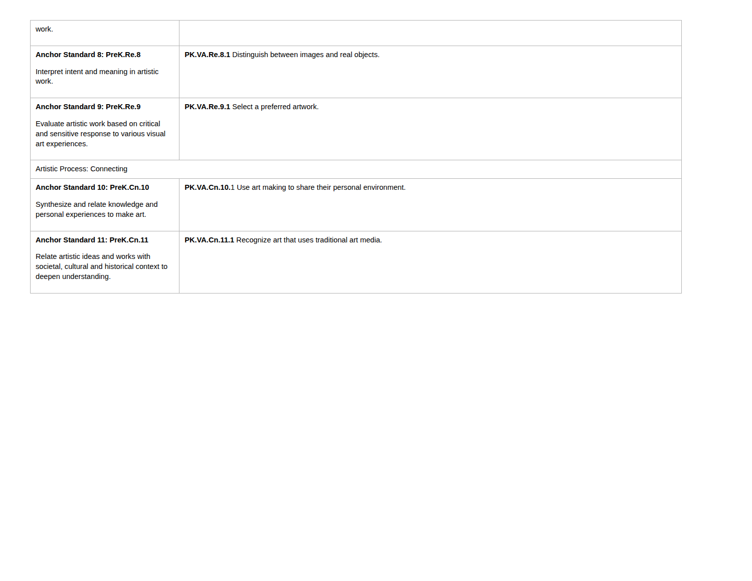| work. | |
| Anchor Standard 8: PreK.Re.8 Interpret intent and meaning in artistic work. | PK.VA.Re.8.1 Distinguish between images and real objects. |
| Anchor Standard 9: PreK.Re.9 Evaluate artistic work based on critical and sensitive response to various visual art experiences. | PK.VA.Re.9.1 Select a preferred artwork. |
| Artistic Process: Connecting |
| Anchor Standard 10: PreK.Cn.10 Synthesize and relate knowledge and personal experiences to make art. | PK.VA.Cn.10. 1 Use art making to share their personal environment. |
| Anchor Standard 11: PreK.Cn.11 Relate artistic ideas and works with societal, cultural and historical context to deepen understanding. | PK.VA.Cn.11.1 Recognize art that uses traditional art media. |